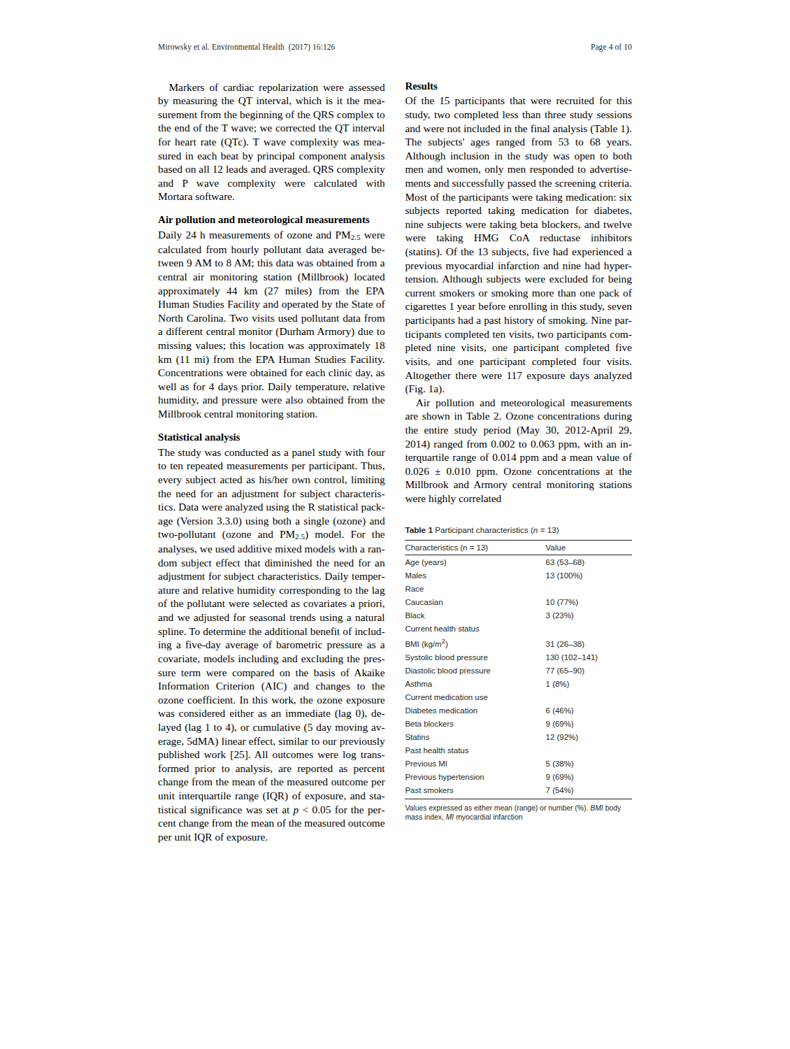Mirowsky et al. Environmental Health (2017) 16:126
Page 4 of 10
Markers of cardiac repolarization were assessed by measuring the QT interval, which is it the measurement from the beginning of the QRS complex to the end of the T wave; we corrected the QT interval for heart rate (QTc). T wave complexity was measured in each beat by principal component analysis based on all 12 leads and averaged. QRS complexity and P wave complexity were calculated with Mortara software.
Air pollution and meteorological measurements
Daily 24 h measurements of ozone and PM2.5 were calculated from hourly pollutant data averaged between 9 AM to 8 AM; this data was obtained from a central air monitoring station (Millbrook) located approximately 44 km (27 miles) from the EPA Human Studies Facility and operated by the State of North Carolina. Two visits used pollutant data from a different central monitor (Durham Armory) due to missing values; this location was approximately 18 km (11 mi) from the EPA Human Studies Facility. Concentrations were obtained for each clinic day, as well as for 4 days prior. Daily temperature, relative humidity, and pressure were also obtained from the Millbrook central monitoring station.
Statistical analysis
The study was conducted as a panel study with four to ten repeated measurements per participant. Thus, every subject acted as his/her own control, limiting the need for an adjustment for subject characteristics. Data were analyzed using the R statistical package (Version 3.3.0) using both a single (ozone) and two-pollutant (ozone and PM2.5) model. For the analyses, we used additive mixed models with a random subject effect that diminished the need for an adjustment for subject characteristics. Daily temperature and relative humidity corresponding to the lag of the pollutant were selected as covariates a priori, and we adjusted for seasonal trends using a natural spline. To determine the additional benefit of including a five-day average of barometric pressure as a covariate, models including and excluding the pressure term were compared on the basis of Akaike Information Criterion (AIC) and changes to the ozone coefficient. In this work, the ozone exposure was considered either as an immediate (lag 0), delayed (lag 1 to 4), or cumulative (5 day moving average, 5dMA) linear effect, similar to our previously published work [25]. All outcomes were log transformed prior to analysis, are reported as percent change from the mean of the measured outcome per unit interquartile range (IQR) of exposure, and statistical significance was set at p < 0.05 for the percent change from the mean of the measured outcome per unit IQR of exposure.
Results
Of the 15 participants that were recruited for this study, two completed less than three study sessions and were not included in the final analysis (Table 1). The subjects' ages ranged from 53 to 68 years. Although inclusion in the study was open to both men and women, only men responded to advertisements and successfully passed the screening criteria. Most of the participants were taking medication: six subjects reported taking medication for diabetes, nine subjects were taking beta blockers, and twelve were taking HMG CoA reductase inhibitors (statins). Of the 13 subjects, five had experienced a previous myocardial infarction and nine had hypertension. Although subjects were excluded for being current smokers or smoking more than one pack of cigarettes 1 year before enrolling in this study, seven participants had a past history of smoking. Nine participants completed ten visits, two participants completed nine visits, one participant completed five visits, and one participant completed four visits. Altogether there were 117 exposure days analyzed (Fig. 1a).
Air pollution and meteorological measurements are shown in Table 2. Ozone concentrations during the entire study period (May 30, 2012-April 29, 2014) ranged from 0.002 to 0.063 ppm, with an interquartile range of 0.014 ppm and a mean value of 0.026 ± 0.010 ppm. Ozone concentrations at the Millbrook and Armory central monitoring stations were highly correlated
Table 1 Participant characteristics (n = 13)
| Characteristics (n = 13) | Value |
| --- | --- |
| Age (years) | 63 (53–68) |
| Males | 13 (100%) |
| Race | |
| Caucasian | 10 (77%) |
| Black | 3 (23%) |
| Current health status | |
| BMI (kg/m 2 ) | 31 (26–38) |
| Systolic blood pressure | 130 (102–141) |
| Diastolic blood pressure | 77 (65–90) |
| Asthma | 1 (8%) |
| Current medication use | |
| Diabetes medication | 6 (46%) |
| Beta blockers | 9 (69%) |
| Statins | 12 (92%) |
| Past health status | |
| Previous MI | 5 (38%) |
| Previous hypertension | 9 (69%) |
| Past smokers | 7 (54%) |
Values expressed as either mean (range) or number (%). BMI body mass index, MI myocardial infarction